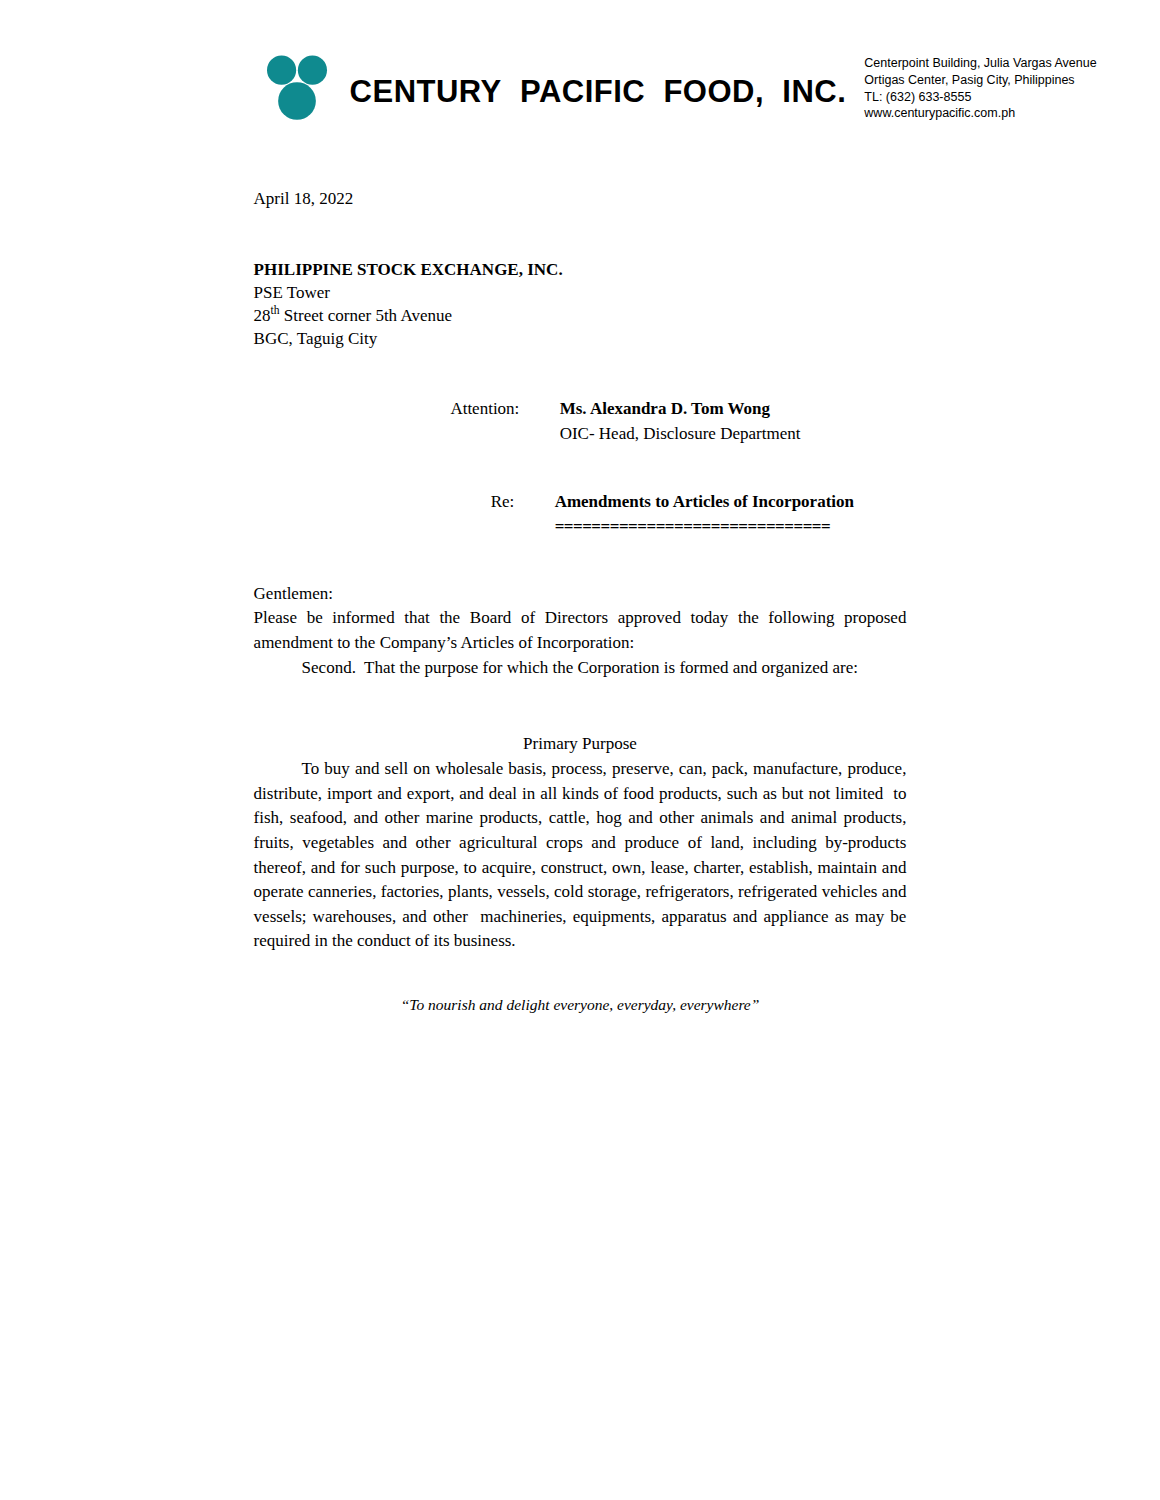CENTURY PACIFIC FOOD, INC.
Centerpoint Building, Julia Vargas Avenue
Ortigas Center, Pasig City, Philippines
TL: (632) 633-8555
www.centurypacific.com.ph
April 18, 2022
PHILIPPINE STOCK EXCHANGE, INC.
PSE Tower
28th Street corner 5th Avenue
BGC, Taguig City
Attention:
Ms. Alexandra D. Tom Wong
OIC- Head, Disclosure Department
Re:
Amendments to Articles of Incorporation
==============================
Gentlemen:
Please be informed that the Board of Directors approved today the following proposed amendment to the Company’s Articles of Incorporation:
Second. That the purpose for which the Corporation is formed and organized are:
Primary Purpose
To buy and sell on wholesale basis, process, preserve, can, pack, manufacture, produce, distribute, import and export, and deal in all kinds of food products, such as but not limited to fish, seafood, and other marine products, cattle, hog and other animals and animal products, fruits, vegetables and other agricultural crops and produce of land, including by-products thereof, and for such purpose, to acquire, construct, own, lease, charter, establish, maintain and operate canneries, factories, plants, vessels, cold storage, refrigerators, refrigerated vehicles and vessels; warehouses, and other machineries, equipments, apparatus and appliance as may be required in the conduct of its business.
“To nourish and delight everyone, everyday, everywhere”